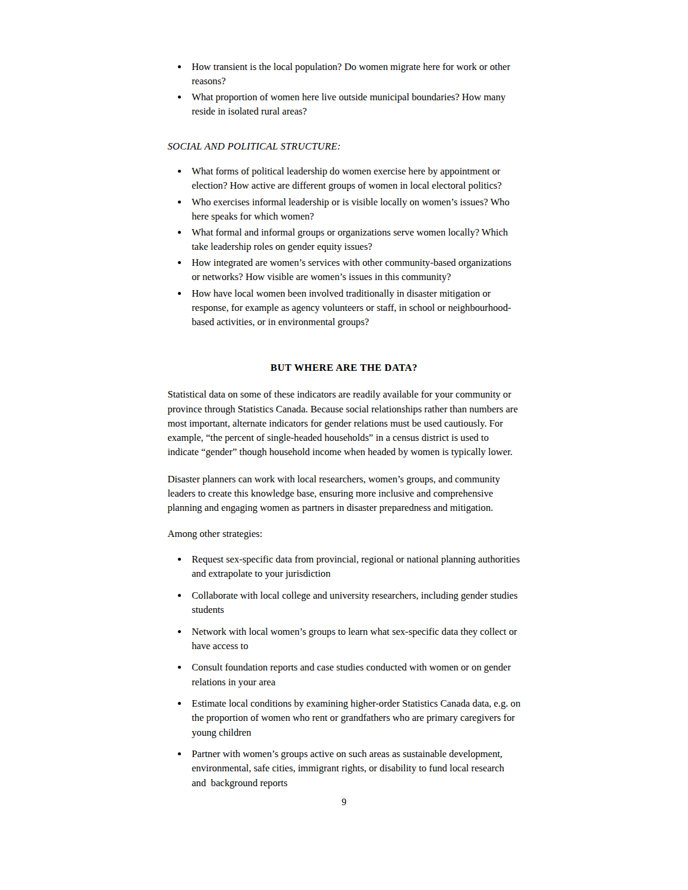How transient is the local population? Do women migrate here for work or other reasons?
What proportion of women here live outside municipal boundaries? How many reside in isolated rural areas?
SOCIAL AND POLITICAL STRUCTURE:
What forms of political leadership do women exercise here by appointment or election? How active are different groups of women in local electoral politics?
Who exercises informal leadership or is visible locally on women’s issues? Who here speaks for which women?
What formal and informal groups or organizations serve women locally? Which take leadership roles on gender equity issues?
How integrated are women’s services with other community-based organizations or networks? How visible are women’s issues in this community?
How have local women been involved traditionally in disaster mitigation or response, for example as agency volunteers or staff, in school or neighbourhood-based activities, or in environmental groups?
BUT WHERE ARE THE DATA?
Statistical data on some of these indicators are readily available for your community or province through Statistics Canada. Because social relationships rather than numbers are most important, alternate indicators for gender relations must be used cautiously. For example, “the percent of single-headed households” in a census district is used to indicate “gender” though household income when headed by women is typically lower.
Disaster planners can work with local researchers, women’s groups, and community leaders to create this knowledge base, ensuring more inclusive and comprehensive planning and engaging women as partners in disaster preparedness and mitigation.
Among other strategies:
Request sex-specific data from provincial, regional or national planning authorities and extrapolate to your jurisdiction
Collaborate with local college and university researchers, including gender studies students
Network with local women’s groups to learn what sex-specific data they collect or have access to
Consult foundation reports and case studies conducted with women or on gender relations in your area
Estimate local conditions by examining higher-order Statistics Canada data, e.g. on the proportion of women who rent or grandfathers who are primary caregivers for young children
Partner with women’s groups active on such areas as sustainable development, environmental, safe cities, immigrant rights, or disability to fund local research and background reports
9